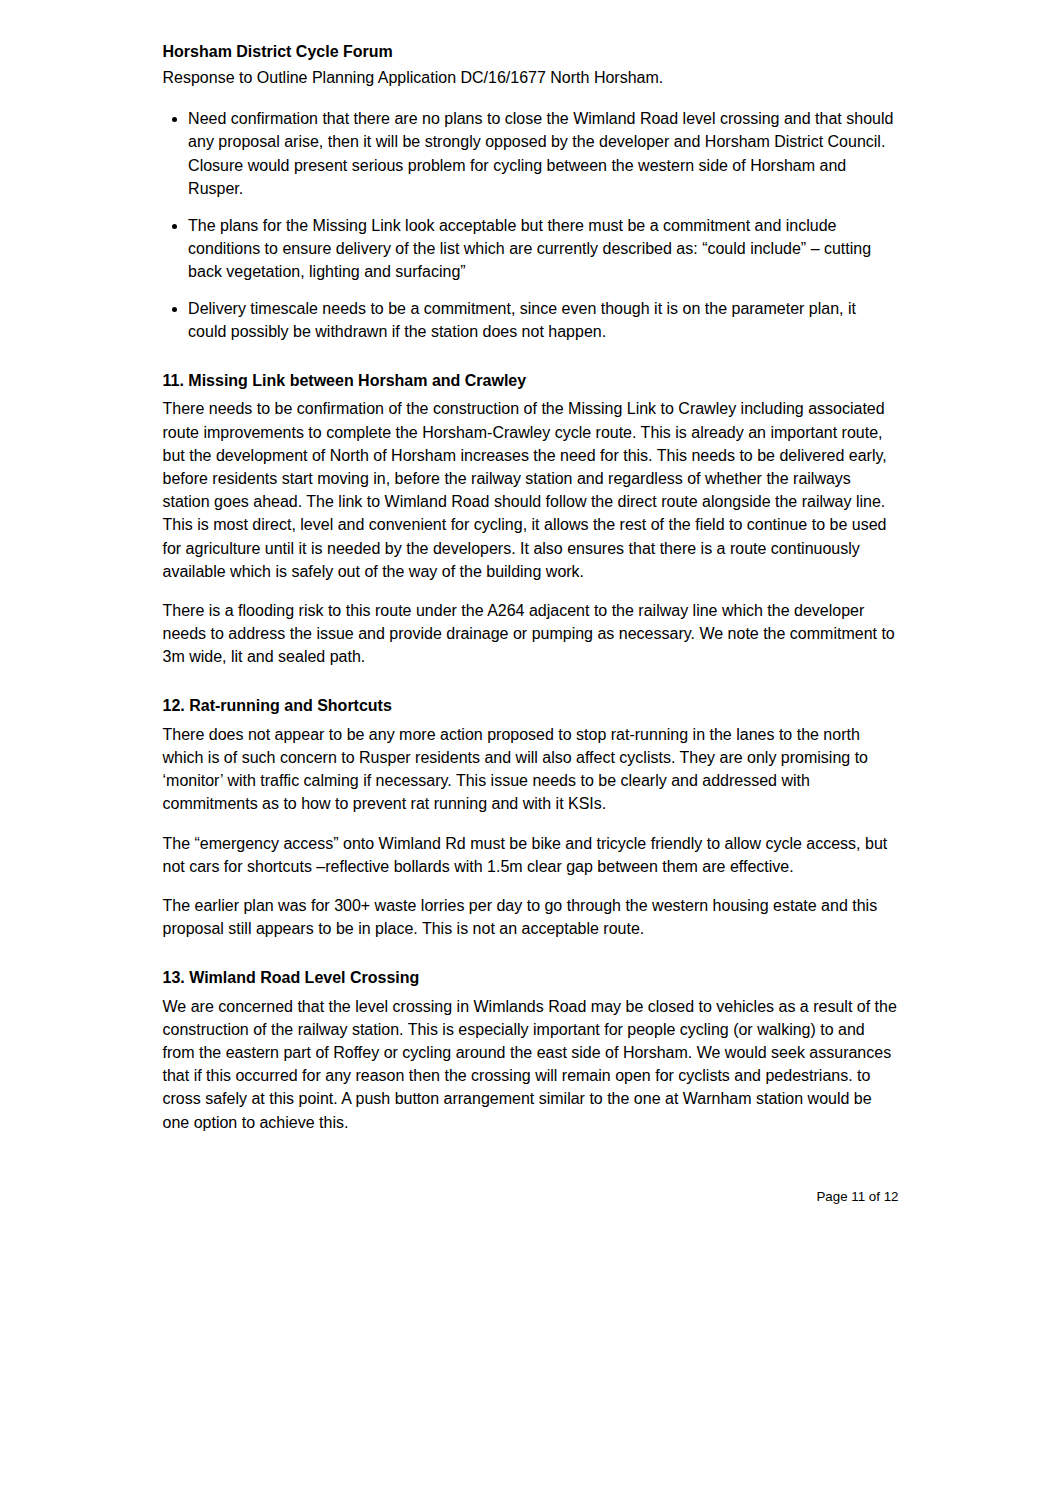Horsham District Cycle Forum
Response to Outline Planning Application DC/16/1677 North Horsham.
Need confirmation that there are no plans to close the Wimland Road level crossing and that should any proposal arise, then it will be strongly opposed by the developer and Horsham District Council. Closure would present serious problem for cycling between the western side of Horsham and Rusper.
The plans for the Missing Link look acceptable but there must be a commitment and include conditions to ensure delivery of the list which are currently described as: “could include” – cutting back vegetation, lighting and surfacing”
Delivery timescale needs to be a commitment, since even though it is on the parameter plan, it could possibly be withdrawn if the station does not happen.
11. Missing Link between Horsham and Crawley
There needs to be confirmation of the construction of the Missing Link to Crawley including associated route improvements to complete the Horsham-Crawley cycle route. This is already an important route, but the development of North of Horsham increases the need for this. This needs to be delivered early, before residents start moving in, before the railway station and regardless of whether the railways station goes ahead. The link to Wimland Road should follow the direct route alongside the railway line. This is most direct, level and convenient for cycling, it allows the rest of the field to continue to be used for agriculture until it is needed by the developers. It also ensures that there is a route continuously available which is safely out of the way of the building work.
There is a flooding risk to this route under the A264 adjacent to the railway line which the developer needs to address the issue and provide drainage or pumping as necessary. We note the commitment to 3m wide, lit and sealed path.
12. Rat-running and Shortcuts
There does not appear to be any more action proposed to stop rat-running in the lanes to the north which is of such concern to Rusper residents and will also affect cyclists. They are only promising to ‘monitor’ with traffic calming if necessary. This issue needs to be clearly and addressed with commitments as to how to prevent rat running and with it KSIs.
The “emergency access” onto Wimland Rd must be bike and tricycle friendly to allow cycle access, but not cars for shortcuts –reflective bollards with 1.5m clear gap between them are effective.
The earlier plan was for 300+ waste lorries per day to go through the western housing estate and this proposal still appears to be in place. This is not an acceptable route.
13. Wimland Road Level Crossing
We are concerned that the level crossing in Wimlands Road may be closed to vehicles as a result of the construction of the railway station. This is especially important for people cycling (or walking) to and from the eastern part of Roffey or cycling around the east side of Horsham. We would seek assurances that if this occurred for any reason then the crossing will remain open for cyclists and pedestrians. to cross safely at this point. A push button arrangement similar to the one at Warnham station would be one option to achieve this.
Page 11 of 12